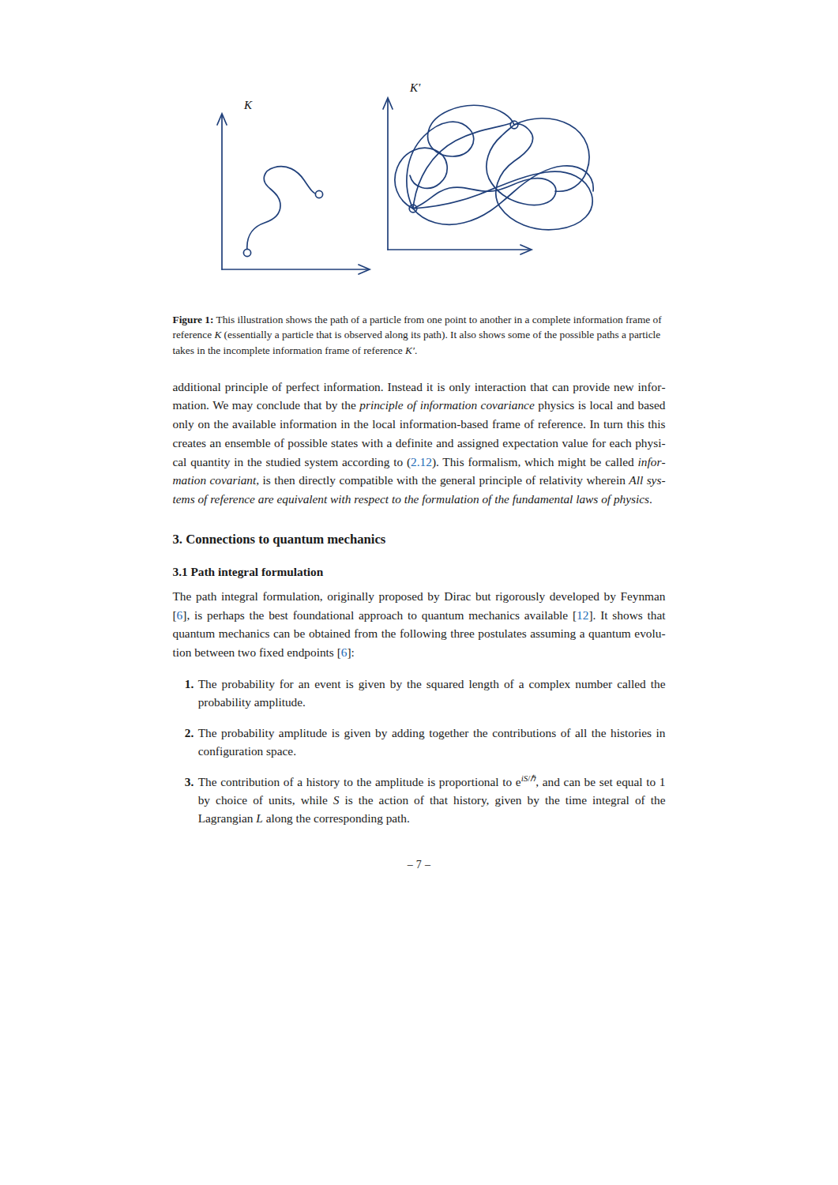K K'
Figure 1: This illustration shows the path of a particle from one point to another in a complete information frame of reference K (essentially a particle that is observed along its path). It also shows some of the possible paths a particle takes in the incomplete information frame of reference K′.
additional principle of perfect information. Instead it is only interaction that can provide new information. We may conclude that by the principle of information covariance physics is local and based only on the available information in the local information-based frame of reference. In turn this this creates an ensemble of possible states with a definite and assigned expectation value for each physical quantity in the studied system according to (2.12). This formalism, which might be called information covariant, is then directly compatible with the general principle of relativity wherein All systems of reference are equivalent with respect to the formulation of the fundamental laws of physics.
3. Connections to quantum mechanics
3.1 Path integral formulation
The path integral formulation, originally proposed by Dirac but rigorously developed by Feynman [6], is perhaps the best foundational approach to quantum mechanics available [12]. It shows that quantum mechanics can be obtained from the following three postulates assuming a quantum evolution between two fixed endpoints [6]:
The probability for an event is given by the squared length of a complex number called the probability amplitude.
The probability amplitude is given by adding together the contributions of all the histories in configuration space.
The contribution of a history to the amplitude is proportional to eiS/ℏ, and can be set equal to 1 by choice of units, while S is the action of that history, given by the time integral of the Lagrangian L along the corresponding path.
– 7 –